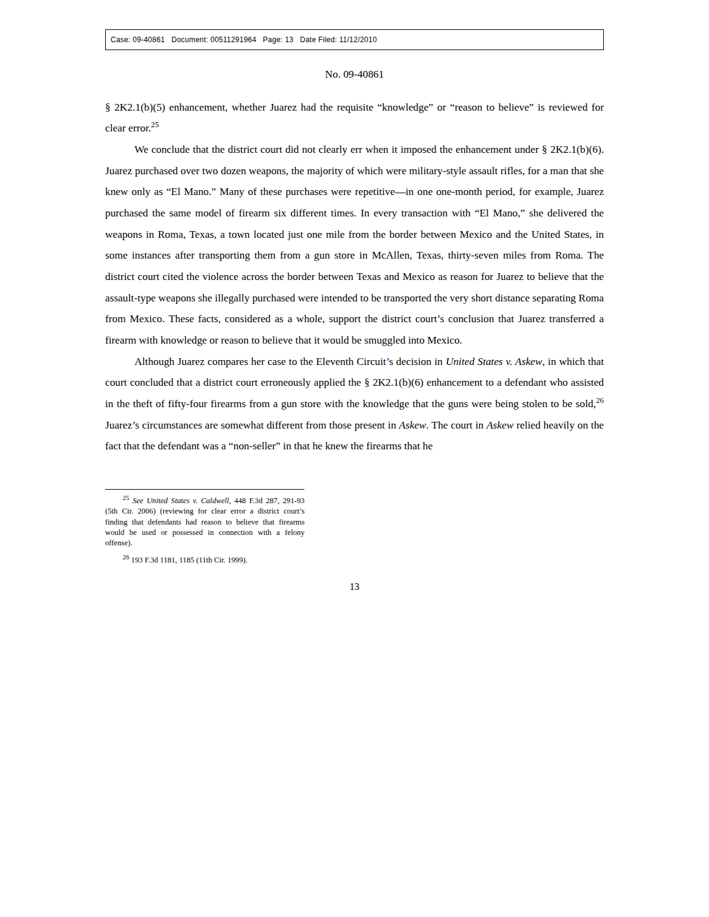Case: 09-40861 Document: 00511291964 Page: 13 Date Filed: 11/12/2010
No. 09-40861
§ 2K2.1(b)(5) enhancement, whether Juarez had the requisite “knowledge” or “reason to believe” is reviewed for clear error.25
We conclude that the district court did not clearly err when it imposed the enhancement under § 2K2.1(b)(6). Juarez purchased over two dozen weapons, the majority of which were military-style assault rifles, for a man that she knew only as “El Mano.” Many of these purchases were repetitive—in one one-month period, for example, Juarez purchased the same model of firearm six different times. In every transaction with “El Mano,” she delivered the weapons in Roma, Texas, a town located just one mile from the border between Mexico and the United States, in some instances after transporting them from a gun store in McAllen, Texas, thirty-seven miles from Roma. The district court cited the violence across the border between Texas and Mexico as reason for Juarez to believe that the assault-type weapons she illegally purchased were intended to be transported the very short distance separating Roma from Mexico. These facts, considered as a whole, support the district court’s conclusion that Juarez transferred a firearm with knowledge or reason to believe that it would be smuggled into Mexico.
Although Juarez compares her case to the Eleventh Circuit’s decision in United States v. Askew, in which that court concluded that a district court erroneously applied the § 2K2.1(b)(6) enhancement to a defendant who assisted in the theft of fifty-four firearms from a gun store with the knowledge that the guns were being stolen to be sold,26 Juarez’s circumstances are somewhat different from those present in Askew. The court in Askew relied heavily on the fact that the defendant was a “non-seller” in that he knew the firearms that he
25 See United States v. Caldwell, 448 F.3d 287, 291-93 (5th Cir. 2006) (reviewing for clear error a district court’s finding that defendants had reason to believe that firearms would be used or possessed in connection with a felony offense).
26 193 F.3d 1181, 1185 (11th Cir. 1999).
13